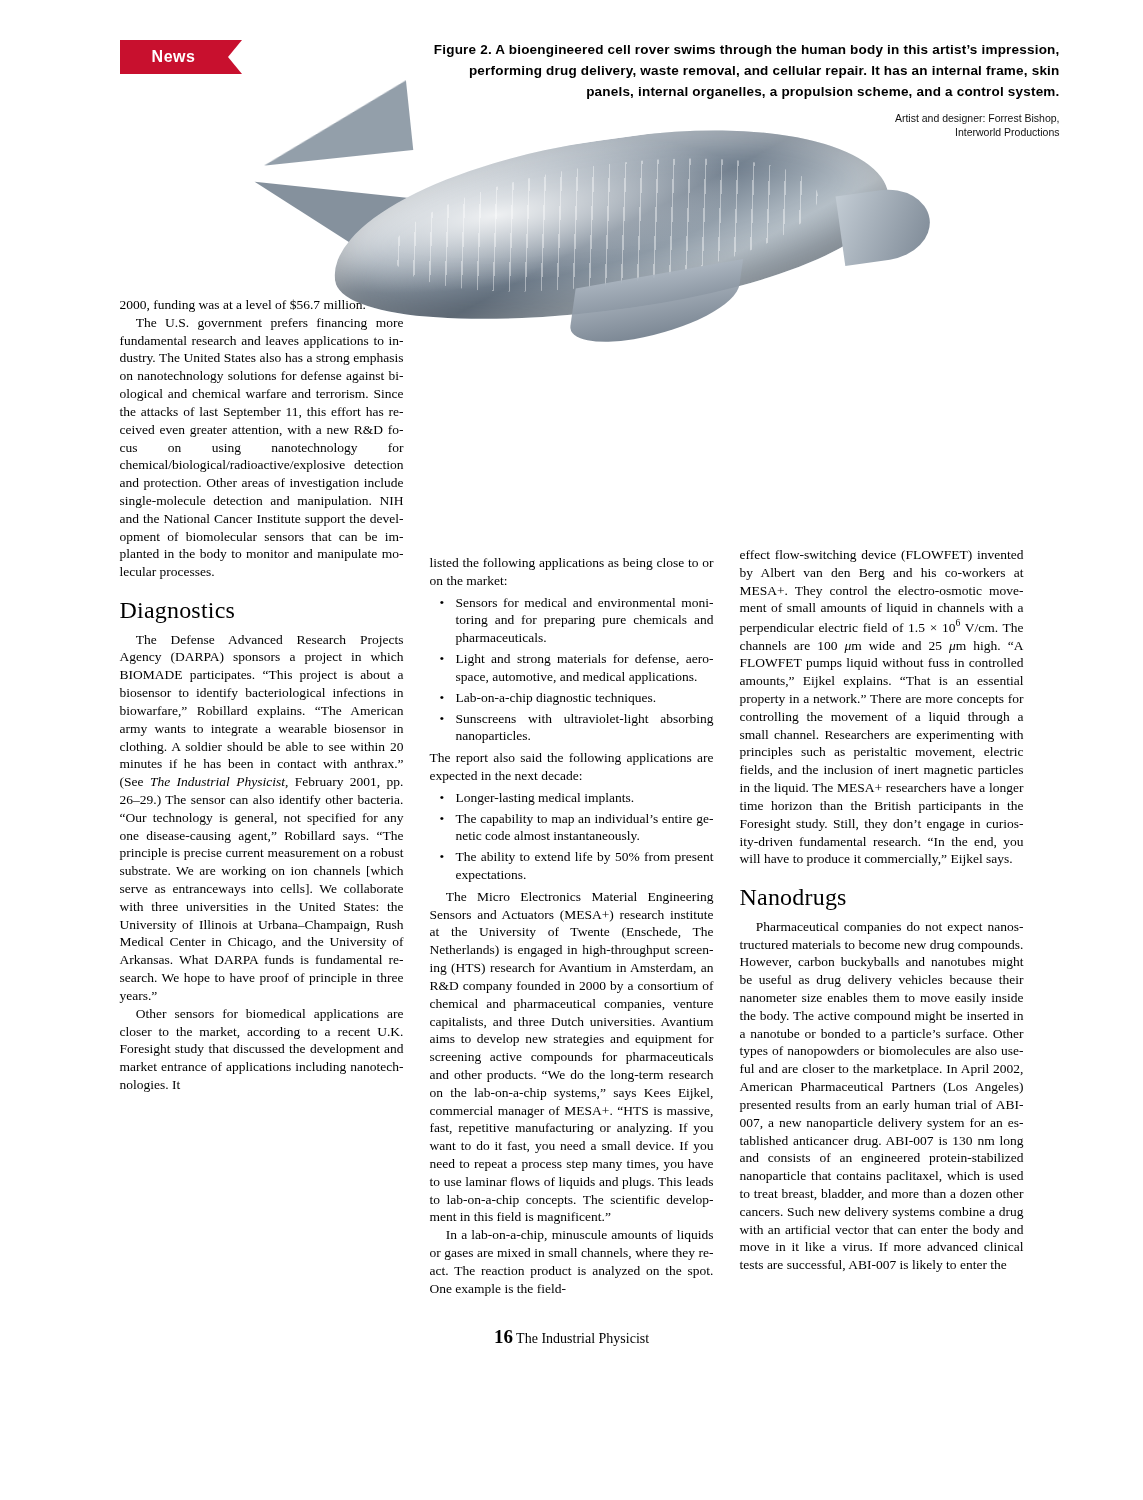News
Figure 2. A bioengineered cell rover swims through the human body in this artist’s impression, performing drug delivery, waste removal, and cellular repair. It has an internal frame, skin panels, internal organelles, a propulsion scheme, and a control system.
Artist and designer: Forrest Bishop,
Interworld Productions
2000, funding was at a level of $56.7 million.
The U.S. government prefers financing more fundamental research and leaves applications to industry. The United States also has a strong emphasis on nanotechnology solutions for defense against biological and chemical warfare and terrorism. Since the attacks of last September 11, this effort has received even greater attention, with a new R&D focus on using nanotechnology for chemical/biological/radioactive/explosive detection and protection. Other areas of investigation include single-molecule detection and manipulation. NIH and the National Cancer Institute support the development of biomolecular sensors that can be implanted in the body to monitor and manipulate molecular processes.
Diagnostics
The Defense Advanced Research Projects Agency (DARPA) sponsors a project in which BIOMADE participates. “This project is about a biosensor to identify bacteriological infections in biowarfare,” Robillard explains. “The American army wants to integrate a wearable biosensor in clothing. A soldier should be able to see within 20 minutes if he has been in contact with anthrax.” (See The Industrial Physicist, February 2001, pp. 26–29.) The sensor can also identify other bacteria. “Our technology is general, not specified for any one disease-causing agent,” Robillard says. “The principle is precise current measurement on a robust substrate. We are working on ion channels [which serve as entranceways into cells]. We collaborate with three universities in the United States: the University of Illinois at Urbana–Champaign, Rush Medical Center in Chicago, and the University of Arkansas. What DARPA funds is fundamental research. We hope to have proof of principle in three years.”
Other sensors for biomedical applications are closer to the market, according to a recent U.K. Foresight study that discussed the development and market entrance of applications including nanotechnologies. It
listed the following applications as being close to or on the market:
Sensors for medical and environmental monitoring and for preparing pure chemicals and pharmaceuticals.
Light and strong materials for defense, aerospace, automotive, and medical applications.
Lab-on-a-chip diagnostic techniques.
Sunscreens with ultraviolet-light absorbing nanoparticles.
The report also said the following applications are expected in the next decade:
Longer-lasting medical implants.
The capability to map an individual’s entire genetic code almost instantaneously.
The ability to extend life by 50% from present expectations.
The Micro Electronics Material Engineering Sensors and Actuators (MESA+) research institute at the University of Twente (Enschede, The Netherlands) is engaged in high-throughput screening (HTS) research for Avantium in Amsterdam, an R&D company founded in 2000 by a consortium of chemical and pharmaceutical companies, venture capitalists, and three Dutch universities. Avantium aims to develop new strategies and equipment for screening active compounds for pharmaceuticals and other products. “We do the long-term research on the lab-on-a-chip systems,” says Kees Eijkel, commercial manager of MESA+. “HTS is massive, fast, repetitive manufacturing or analyzing. If you want to do it fast, you need a small device. If you need to repeat a process step many times, you have to use laminar flows of liquids and plugs. This leads to lab-on-a-chip concepts. The scientific development in this field is magnificent.”
In a lab-on-a-chip, minuscule amounts of liquids or gases are mixed in small channels, where they react. The reaction product is analyzed on the spot. One example is the field-
effect flow-switching device (FLOWFET) invented by Albert van den Berg and his co-workers at MESA+. They control the electro-osmotic movement of small amounts of liquid in channels with a perpendicular electric field of 1.5 × 106 V/cm. The channels are 100 μm wide and 25 μm high. “A FLOWFET pumps liquid without fuss in controlled amounts,” Eijkel explains. “That is an essential property in a network.” There are more concepts for controlling the movement of a liquid through a small channel. Researchers are experimenting with principles such as peristaltic movement, electric fields, and the inclusion of inert magnetic particles in the liquid. The MESA+ researchers have a longer time horizon than the British participants in the Foresight study. Still, they don’t engage in curiosity-driven fundamental research. “In the end, you will have to produce it commercially,” Eijkel says.
Nanodrugs
Pharmaceutical companies do not expect nanostructured materials to become new drug compounds. However, carbon buckyballs and nanotubes might be useful as drug delivery vehicles because their nanometer size enables them to move easily inside the body. The active compound might be inserted in a nanotube or bonded to a particle’s surface. Other types of nanopowders or biomolecules are also useful and are closer to the marketplace. In April 2002, American Pharmaceutical Partners (Los Angeles) presented results from an early human trial of ABI-007, a new nanoparticle delivery system for an established anticancer drug. ABI-007 is 130 nm long and consists of an engineered protein-stabilized nanoparticle that contains paclitaxel, which is used to treat breast, bladder, and more than a dozen other cancers. Such new delivery systems combine a drug with an artificial vector that can enter the body and move in it like a virus. If more advanced clinical tests are successful, ABI-007 is likely to enter the
16 The Industrial Physicist